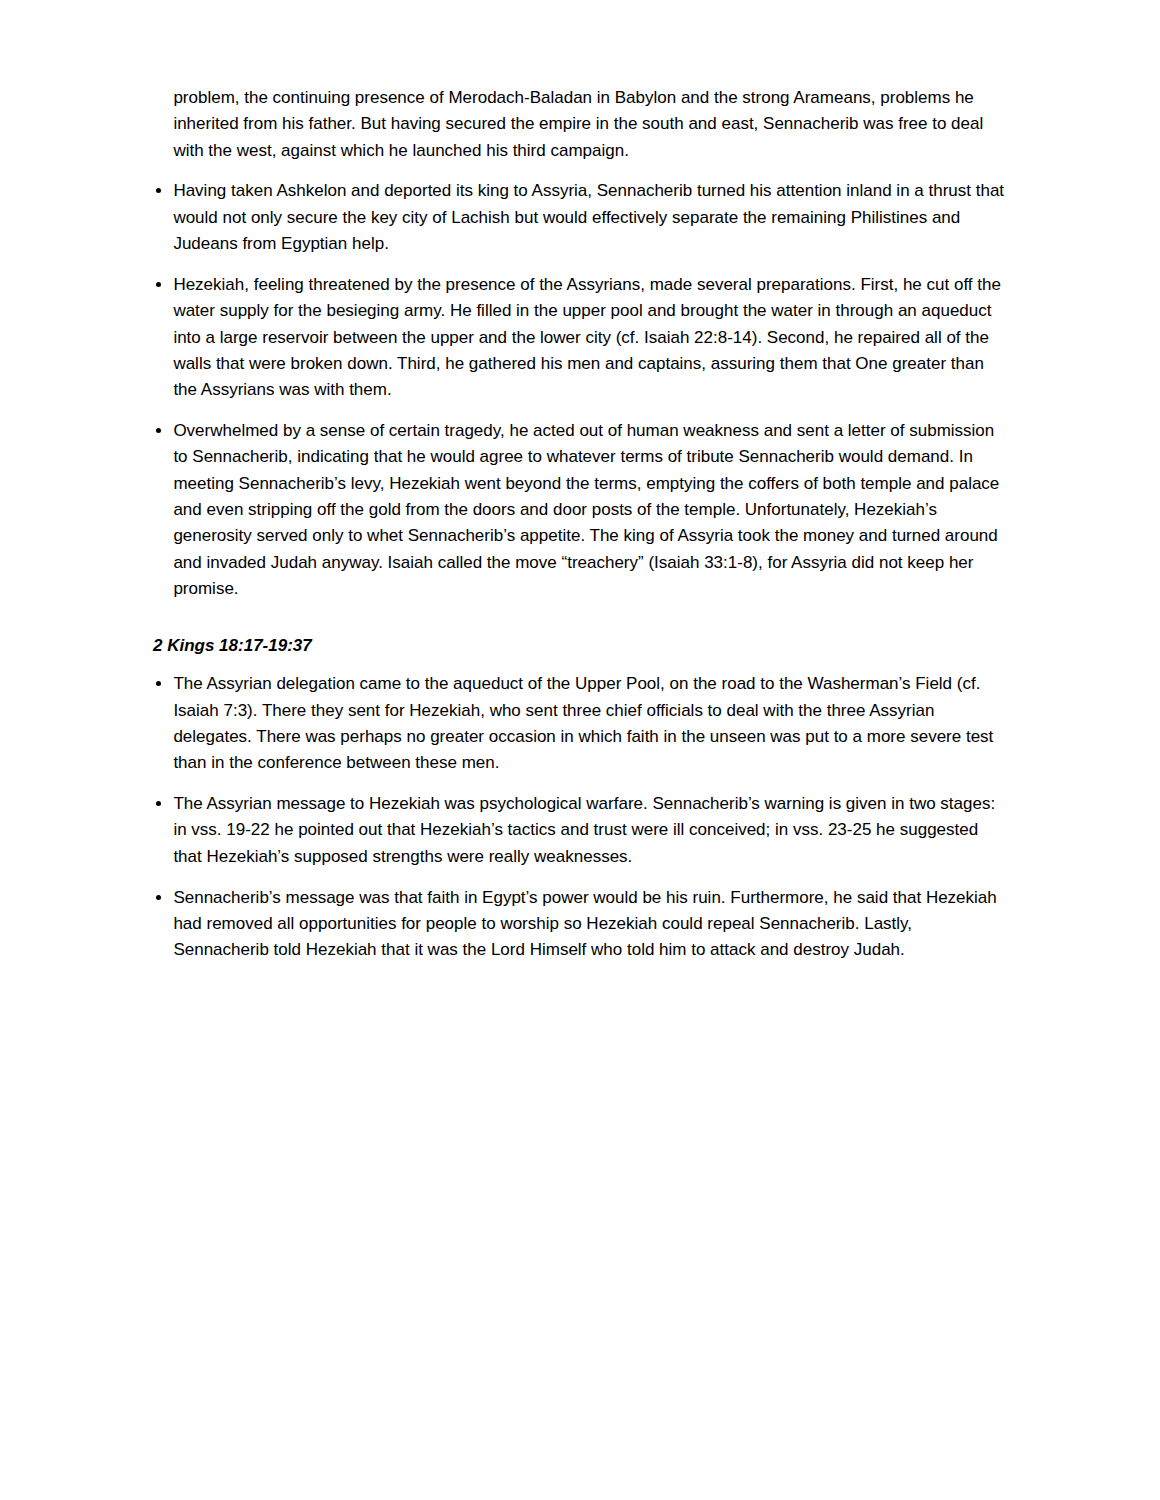problem, the continuing presence of Merodach-Baladan in Babylon and the strong Arameans, problems he inherited from his father. But having secured the empire in the south and east, Sennacherib was free to deal with the west, against which he launched his third campaign.
Having taken Ashkelon and deported its king to Assyria, Sennacherib turned his attention inland in a thrust that would not only secure the key city of Lachish but would effectively separate the remaining Philistines and Judeans from Egyptian help.
Hezekiah, feeling threatened by the presence of the Assyrians, made several preparations. First, he cut off the water supply for the besieging army. He filled in the upper pool and brought the water in through an aqueduct into a large reservoir between the upper and the lower city (cf. Isaiah 22:8-14). Second, he repaired all of the walls that were broken down. Third, he gathered his men and captains, assuring them that One greater than the Assyrians was with them.
Overwhelmed by a sense of certain tragedy, he acted out of human weakness and sent a letter of submission to Sennacherib, indicating that he would agree to whatever terms of tribute Sennacherib would demand. In meeting Sennacherib’s levy, Hezekiah went beyond the terms, emptying the coffers of both temple and palace and even stripping off the gold from the doors and door posts of the temple. Unfortunately, Hezekiah’s generosity served only to whet Sennacherib’s appetite. The king of Assyria took the money and turned around and invaded Judah anyway. Isaiah called the move “treachery” (Isaiah 33:1-8), for Assyria did not keep her promise.
2 Kings 18:17-19:37
The Assyrian delegation came to the aqueduct of the Upper Pool, on the road to the Washerman’s Field (cf. Isaiah 7:3). There they sent for Hezekiah, who sent three chief officials to deal with the three Assyrian delegates. There was perhaps no greater occasion in which faith in the unseen was put to a more severe test than in the conference between these men.
The Assyrian message to Hezekiah was psychological warfare. Sennacherib’s warning is given in two stages: in vss. 19-22 he pointed out that Hezekiah’s tactics and trust were ill conceived; in vss. 23-25 he suggested that Hezekiah’s supposed strengths were really weaknesses.
Sennacherib’s message was that faith in Egypt’s power would be his ruin. Furthermore, he said that Hezekiah had removed all opportunities for people to worship so Hezekiah could repeal Sennacherib. Lastly, Sennacherib told Hezekiah that it was the Lord Himself who told him to attack and destroy Judah.